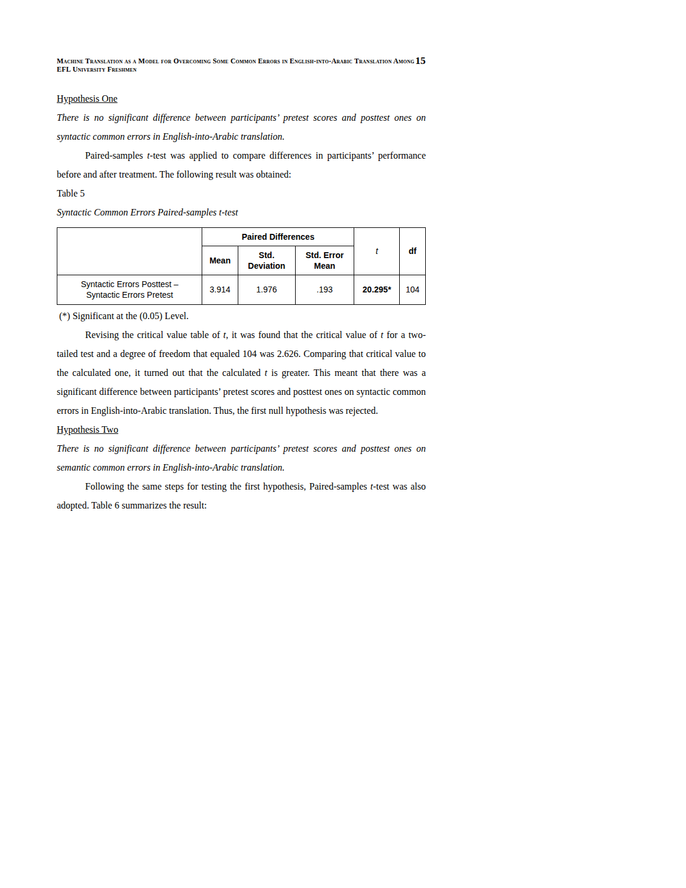Machine Translation as a Model for Overcoming Some Common Errors in English-into-Arabic Translation Among EFL University Freshmen 15
Hypothesis One
There is no significant difference between participants’ pretest scores and posttest ones on syntactic common errors in English-into-Arabic translation.
Paired-samples t-test was applied to compare differences in participants’ performance before and after treatment. The following result was obtained:
Table 5
Syntactic Common Errors Paired-samples t-test
| | Paired Differences | t | df |
| Mean | Std. Deviation | Std. Error Mean |
| Syntactic Errors Posttest – Syntactic Errors Pretest | 3.914 | 1.976 | .193 | 20.295* | 104 |
(*) Significant at the (0.05) Level.
Revising the critical value table of t, it was found that the critical value of t for a two-tailed test and a degree of freedom that equaled 104 was 2.626. Comparing that critical value to the calculated one, it turned out that the calculated t is greater. This meant that there was a significant difference between participants’ pretest scores and posttest ones on syntactic common errors in English-into-Arabic translation. Thus, the first null hypothesis was rejected.
Hypothesis Two
There is no significant difference between participants’ pretest scores and posttest ones on semantic common errors in English-into-Arabic translation.
Following the same steps for testing the first hypothesis, Paired-samples t-test was also adopted. Table 6 summarizes the result: